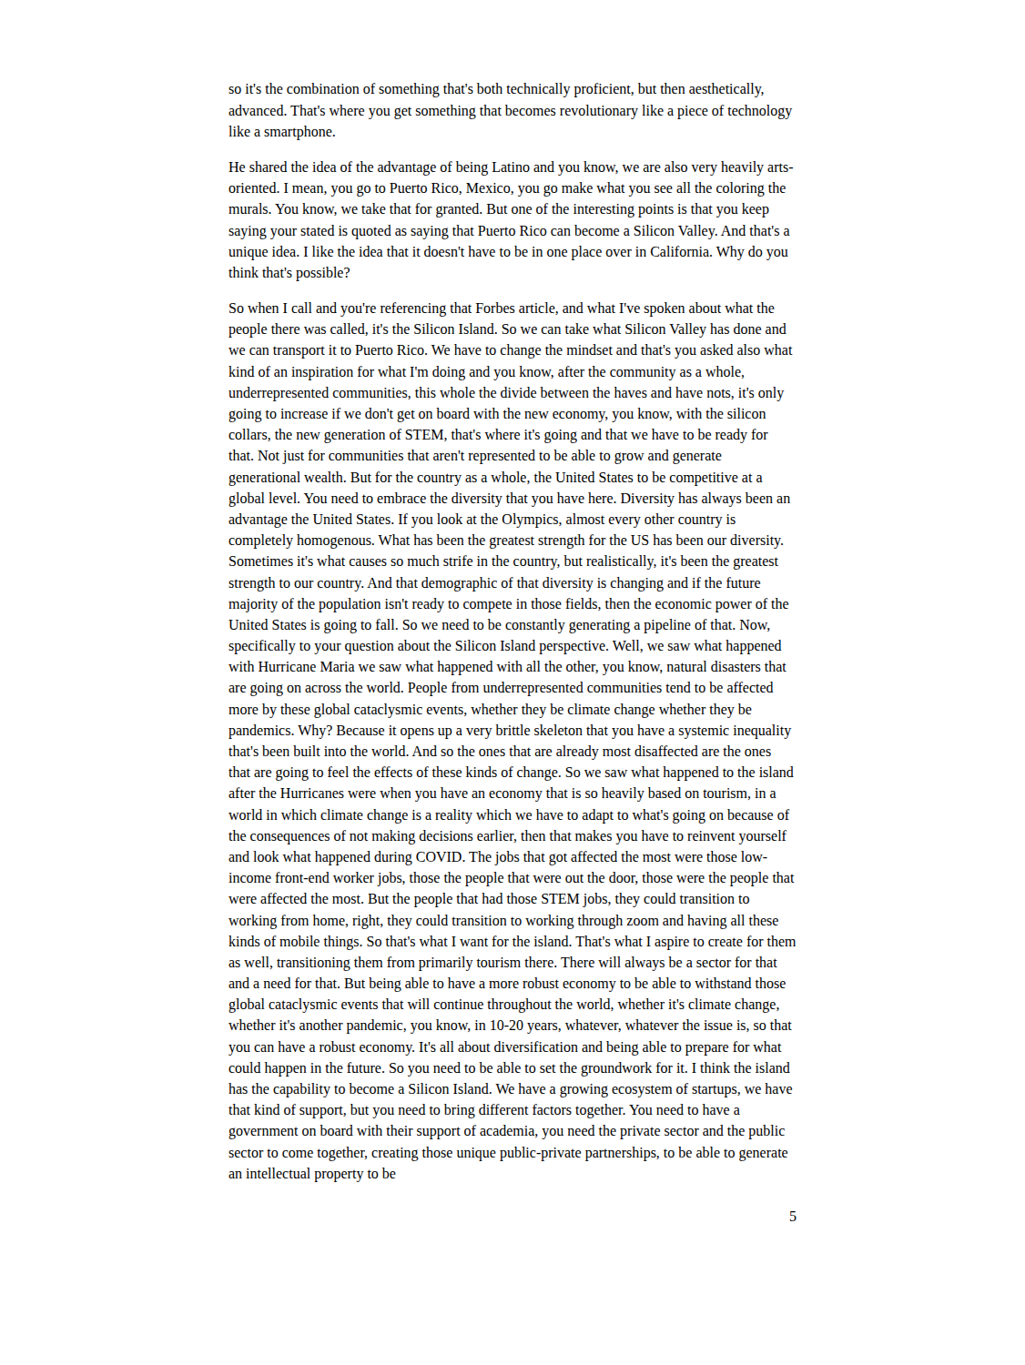so it's the combination of something that's both technically proficient, but then aesthetically, advanced. That's where you get something that becomes revolutionary like a piece of technology like a smartphone.
He shared the idea of the advantage of being Latino and you know, we are also very heavily arts-oriented. I mean, you go to Puerto Rico, Mexico, you go make what you see all the coloring the murals. You know, we take that for granted. But one of the interesting points is that you keep saying your stated is quoted as saying that Puerto Rico can become a Silicon Valley. And that's a unique idea. I like the idea that it doesn't have to be in one place over in California. Why do you think that's possible?
So when I call and you're referencing that Forbes article, and what I've spoken about what the people there was called, it's the Silicon Island. So we can take what Silicon Valley has done and we can transport it to Puerto Rico. We have to change the mindset and that's you asked also what kind of an inspiration for what I'm doing and you know, after the community as a whole, underrepresented communities, this whole the divide between the haves and have nots, it's only going to increase if we don't get on board with the new economy, you know, with the silicon collars, the new generation of STEM, that's where it's going and that we have to be ready for that. Not just for communities that aren't represented to be able to grow and generate generational wealth. But for the country as a whole, the United States to be competitive at a global level. You need to embrace the diversity that you have here. Diversity has always been an advantage the United States. If you look at the Olympics, almost every other country is completely homogenous. What has been the greatest strength for the US has been our diversity. Sometimes it's what causes so much strife in the country, but realistically, it's been the greatest strength to our country. And that demographic of that diversity is changing and if the future majority of the population isn't ready to compete in those fields, then the economic power of the United States is going to fall. So we need to be constantly generating a pipeline of that. Now, specifically to your question about the Silicon Island perspective. Well, we saw what happened with Hurricane Maria we saw what happened with all the other, you know, natural disasters that are going on across the world. People from underrepresented communities tend to be affected more by these global cataclysmic events, whether they be climate change whether they be pandemics. Why? Because it opens up a very brittle skeleton that you have a systemic inequality that's been built into the world. And so the ones that are already most disaffected are the ones that are going to feel the effects of these kinds of change. So we saw what happened to the island after the Hurricanes were when you have an economy that is so heavily based on tourism, in a world in which climate change is a reality which we have to adapt to what's going on because of the consequences of not making decisions earlier, then that makes you have to reinvent yourself and look what happened during COVID. The jobs that got affected the most were those low-income front-end worker jobs, those the people that were out the door, those were the people that were affected the most. But the people that had those STEM jobs, they could transition to working from home, right, they could transition to working through zoom and having all these kinds of mobile things. So that's what I want for the island. That's what I aspire to create for them as well, transitioning them from primarily tourism there. There will always be a sector for that and a need for that. But being able to have a more robust economy to be able to withstand those global cataclysmic events that will continue throughout the world, whether it's climate change, whether it's another pandemic, you know, in 10-20 years, whatever, whatever the issue is, so that you can have a robust economy. It's all about diversification and being able to prepare for what could happen in the future. So you need to be able to set the groundwork for it. I think the island has the capability to become a Silicon Island. We have a growing ecosystem of startups, we have that kind of support, but you need to bring different factors together. You need to have a government on board with their support of academia, you need the private sector and the public sector to come together, creating those unique public-private partnerships, to be able to generate an intellectual property to be
5